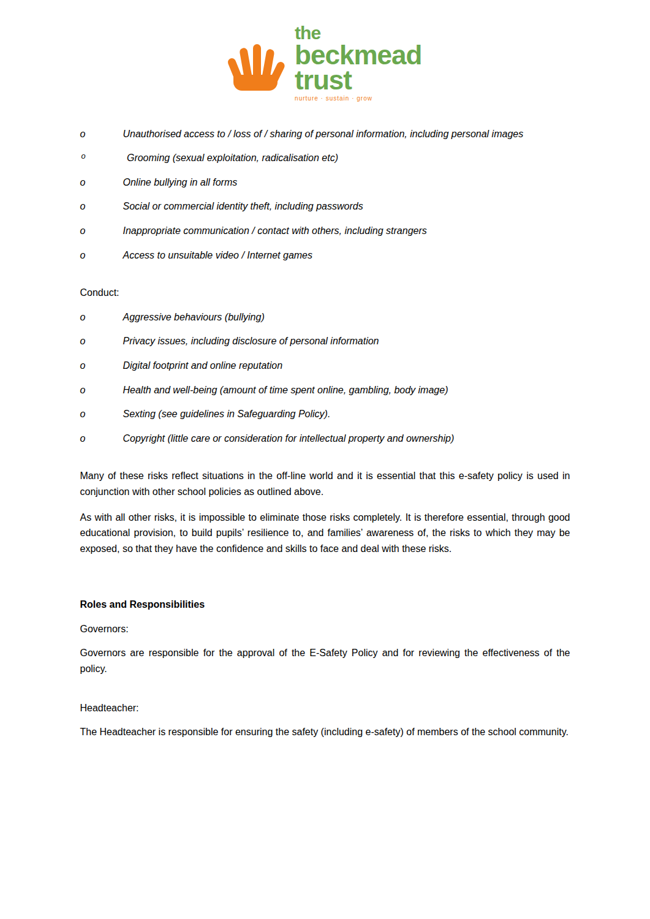the
beckmead
trust
nurture · sustain · grow
o
Unauthorised access to / loss of / sharing of personal information, including personal images
o
Grooming (sexual exploitation, radicalisation etc)
o
Online bullying in all forms
o
Social or commercial identity theft, including passwords
o
Inappropriate communication / contact with others, including strangers
o
Access to unsuitable video / Internet games
Conduct:
o
Aggressive behaviours (bullying)
o
Privacy issues, including disclosure of personal information
o
Digital footprint and online reputation
o
Health and well-being (amount of time spent online, gambling, body image)
o
Sexting (see guidelines in Safeguarding Policy).
o
Copyright (little care or consideration for intellectual property and ownership)
Many of these risks reflect situations in the off-line world and it is essential that this e-safety policy is used in conjunction with other school policies as outlined above.
As with all other risks, it is impossible to eliminate those risks completely. It is therefore essential, through good educational provision, to build pupils’ resilience to, and families’ awareness of, the risks to which they may be exposed, so that they have the confidence and skills to face and deal with these risks.
Roles and Responsibilities
Governors:
Governors are responsible for the approval of the E-Safety Policy and for reviewing the effectiveness of the policy.
Headteacher:
The Headteacher is responsible for ensuring the safety (including e-safety) of members of the school community.